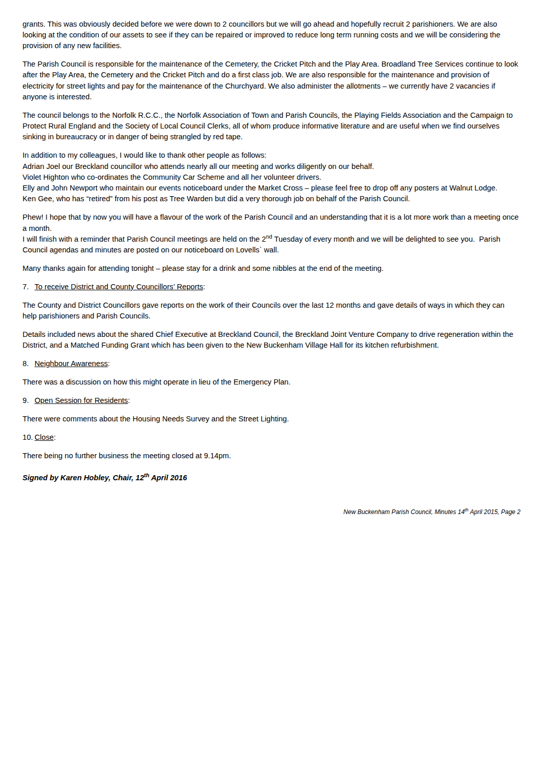grants. This was obviously decided before we were down to 2 councillors but we will go ahead and hopefully recruit 2 parishioners. We are also looking at the condition of our assets to see if they can be repaired or improved to reduce long term running costs and we will be considering the provision of any new facilities.
The Parish Council is responsible for the maintenance of the Cemetery, the Cricket Pitch and the Play Area. Broadland Tree Services continue to look after the Play Area, the Cemetery and the Cricket Pitch and do a first class job. We are also responsible for the maintenance and provision of electricity for street lights and pay for the maintenance of the Churchyard. We also administer the allotments – we currently have 2 vacancies if anyone is interested.
The council belongs to the Norfolk R.C.C., the Norfolk Association of Town and Parish Councils, the Playing Fields Association and the Campaign to Protect Rural England and the Society of Local Council Clerks, all of whom produce informative literature and are useful when we find ourselves sinking in bureaucracy or in danger of being strangled by red tape.
In addition to my colleagues, I would like to thank other people as follows:
Adrian Joel our Breckland councillor who attends nearly all our meeting and works diligently on our behalf.
Violet Highton who co-ordinates the Community Car Scheme and all her volunteer drivers.
Elly and John Newport who maintain our events noticeboard under the Market Cross – please feel free to drop off any posters at Walnut Lodge.
Ken Gee, who has “retired” from his post as Tree Warden but did a very thorough job on behalf of the Parish Council.
Phew! I hope that by now you will have a flavour of the work of the Parish Council and an understanding that it is a lot more work than a meeting once a month.
I will finish with a reminder that Parish Council meetings are held on the 2nd Tuesday of every month and we will be delighted to see you. Parish Council agendas and minutes are posted on our noticeboard on Lovells` wall.
Many thanks again for attending tonight – please stay for a drink and some nibbles at the end of the meeting.
7. To receive District and County Councillors’ Reports:
The County and District Councillors gave reports on the work of their Councils over the last 12 months and gave details of ways in which they can help parishioners and Parish Councils.
Details included news about the shared Chief Executive at Breckland Council, the Breckland Joint Venture Company to drive regeneration within the District, and a Matched Funding Grant which has been given to the New Buckenham Village Hall for its kitchen refurbishment.
8. Neighbour Awareness:
There was a discussion on how this might operate in lieu of the Emergency Plan.
9. Open Session for Residents:
There were comments about the Housing Needs Survey and the Street Lighting.
10. Close:
There being no further business the meeting closed at 9.14pm.
Signed by Karen Hobley, Chair, 12th April 2016
New Buckenham Parish Council, Minutes 14th April 2015, Page 2